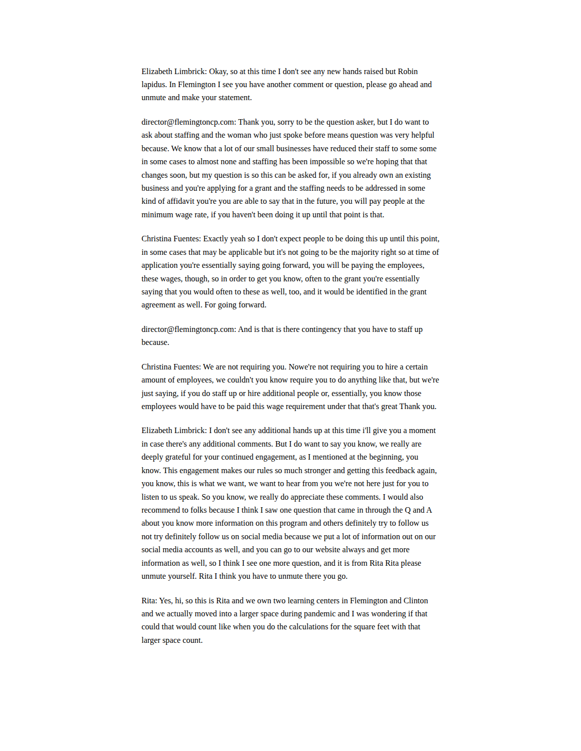Elizabeth Limbrick: Okay, so at this time I don't see any new hands raised but Robin lapidus. In Flemington I see you have another comment or question, please go ahead and unmute and make your statement.
director@flemingtoncp.com: Thank you, sorry to be the question asker, but I do want to ask about staffing and the woman who just spoke before means question was very helpful because. We know that a lot of our small businesses have reduced their staff to some some in some cases to almost none and staffing has been impossible so we're hoping that that changes soon, but my question is so this can be asked for, if you already own an existing business and you're applying for a grant and the staffing needs to be addressed in some kind of affidavit you're you are able to say that in the future, you will pay people at the minimum wage rate, if you haven't been doing it up until that point is that.
Christina Fuentes: Exactly yeah so I don't expect people to be doing this up until this point, in some cases that may be applicable but it's not going to be the majority right so at time of application you're essentially saying going forward, you will be paying the employees, these wages, though, so in order to get you know, often to the grant you're essentially saying that you would often to these as well, too, and it would be identified in the grant agreement as well. For going forward.
director@flemingtoncp.com: And is that is there contingency that you have to staff up because.
Christina Fuentes: We are not requiring you. Nowe're not requiring you to hire a certain amount of employees, we couldn't you know require you to do anything like that, but we're just saying, if you do staff up or hire additional people or, essentially, you know those employees would have to be paid this wage requirement under that that's great Thank you.
Elizabeth Limbrick: I don't see any additional hands up at this time i'll give you a moment in case there's any additional comments. But I do want to say you know, we really are deeply grateful for your continued engagement, as I mentioned at the beginning, you know. This engagement makes our rules so much stronger and getting this feedback again, you know, this is what we want, we want to hear from you we're not here just for you to listen to us speak. So you know, we really do appreciate these comments. I would also recommend to folks because I think I saw one question that came in through the Q and A about you know more information on this program and others definitely try to follow us not try definitely follow us on social media because we put a lot of information out on our social media accounts as well, and you can go to our website always and get more information as well, so I think I see one more question, and it is from Rita Rita please unmute yourself. Rita I think you have to unmute there you go.
Rita: Yes, hi, so this is Rita and we own two learning centers in Flemington and Clinton and we actually moved into a larger space during pandemic and I was wondering if that could that would count like when you do the calculations for the square feet with that larger space count.